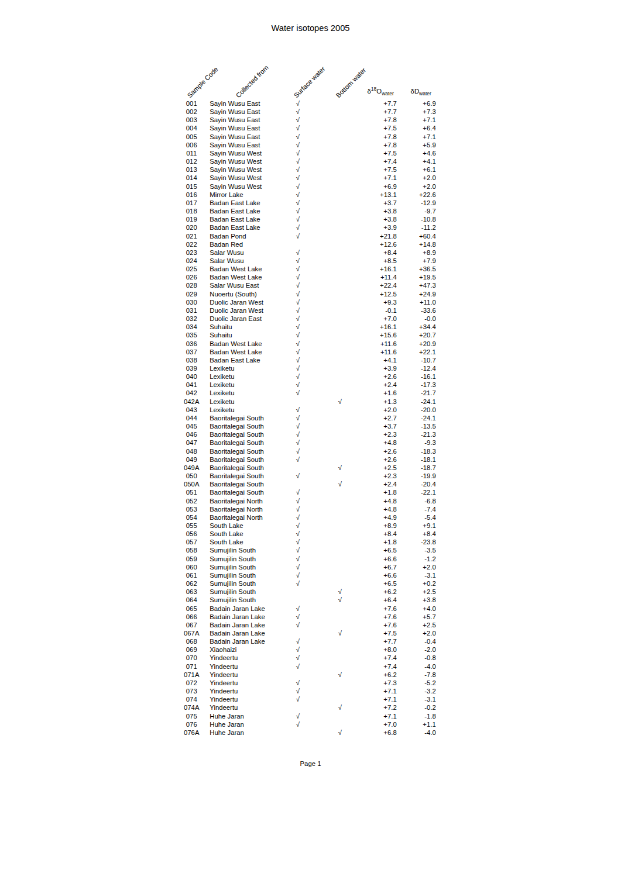Water isotopes 2005
| Sample Code | Collected from | Surface water | Bottom water | δ 18 O water | δD water |
| --- | --- | --- | --- | --- | --- |
| 001 | Sayin Wusu East | √ | | +7.7 | +6.9 |
| 002 | Sayin Wusu East | √ | | +7.7 | +7.3 |
| 003 | Sayin Wusu East | √ | | +7.8 | +7.1 |
| 004 | Sayin Wusu East | √ | | +7.5 | +6.4 |
| 005 | Sayin Wusu East | √ | | +7.8 | +7.1 |
| 006 | Sayin Wusu East | √ | | +7.8 | +5.9 |
| 011 | Sayin Wusu West | √ | | +7.5 | +4.6 |
| 012 | Sayin Wusu West | √ | | +7.4 | +4.1 |
| 013 | Sayin Wusu West | √ | | +7.5 | +6.1 |
| 014 | Sayin Wusu West | √ | | +7.1 | +2.0 |
| 015 | Sayin Wusu West | √ | | +6.9 | +2.0 |
| 016 | Mirror Lake | √ | | +13.1 | +22.6 |
| 017 | Badan East Lake | √ | | +3.7 | -12.9 |
| 018 | Badan East Lake | √ | | +3.8 | -9.7 |
| 019 | Badan East Lake | √ | | +3.8 | -10.8 |
| 020 | Badan East Lake | √ | | +3.9 | -11.2 |
| 021 | Badan Pond | √ | | +21.8 | +60.4 |
| 022 | Badan Red | | | +12.6 | +14.8 |
| 023 | Salar Wusu | √ | | +8.4 | +8.9 |
| 024 | Salar Wusu | √ | | +8.5 | +7.9 |
| 025 | Badan West Lake | √ | | +16.1 | +36.5 |
| 026 | Badan West Lake | √ | | +11.4 | +19.5 |
| 028 | Salar Wusu East | √ | | +22.4 | +47.3 |
| 029 | Nuoertu (South) | √ | | +12.5 | +24.9 |
| 030 | Duolic Jaran West | √ | | +9.3 | +11.0 |
| 031 | Duolic Jaran West | √ | | -0.1 | -33.6 |
| 032 | Duolic Jaran East | √ | | +7.0 | -0.0 |
| 034 | Suhaitu | √ | | +16.1 | +34.4 |
| 035 | Suhaitu | √ | | +15.6 | +20.7 |
| 036 | Badan West Lake | √ | | +11.6 | +20.9 |
| 037 | Badan West Lake | √ | | +11.6 | +22.1 |
| 038 | Badan East Lake | √ | | +4.1 | -10.7 |
| 039 | Lexiketu | √ | | +3.9 | -12.4 |
| 040 | Lexiketu | √ | | +2.6 | -16.1 |
| 041 | Lexiketu | √ | | +2.4 | -17.3 |
| 042 | Lexiketu | √ | | +1.6 | -21.7 |
| 042A | Lexiketu | | √ | +1.3 | -24.1 |
| 043 | Lexiketu | √ | | +2.0 | -20.0 |
| 044 | Baoritalegai South | √ | | +2.7 | -24.1 |
| 045 | Baoritalegai South | √ | | +3.7 | -13.5 |
| 046 | Baoritalegai South | √ | | +2.3 | -21.3 |
| 047 | Baoritalegai South | √ | | +4.8 | -9.3 |
| 048 | Baoritalegai South | √ | | +2.6 | -18.3 |
| 049 | Baoritalegai South | √ | | +2.6 | -18.1 |
| 049A | Baoritalegai South | | √ | +2.5 | -18.7 |
| 050 | Baoritalegai South | √ | | +2.3 | -19.9 |
| 050A | Baoritalegai South | | √ | +2.4 | -20.4 |
| 051 | Baoritalegai South | √ | | +1.8 | -22.1 |
| 052 | Baoritalegai North | √ | | +4.8 | -6.8 |
| 053 | Baoritalegai North | √ | | +4.8 | -7.4 |
| 054 | Baoritalegai North | √ | | +4.9 | -5.4 |
| 055 | South Lake | √ | | +8.9 | +9.1 |
| 056 | South Lake | √ | | +8.4 | +8.4 |
| 057 | South Lake | √ | | +1.8 | -23.8 |
| 058 | Sumujilin South | √ | | +6.5 | -3.5 |
| 059 | Sumujilin South | √ | | +6.6 | -1.2 |
| 060 | Sumujilin South | √ | | +6.7 | +2.0 |
| 061 | Sumujilin South | √ | | +6.6 | -3.1 |
| 062 | Sumujilin South | √ | | +6.5 | +0.2 |
| 063 | Sumujilin South | | √ | +6.2 | +2.5 |
| 064 | Sumujilin South | | √ | +6.4 | +3.8 |
| 065 | Badain Jaran Lake | √ | | +7.6 | +4.0 |
| 066 | Badain Jaran Lake | √ | | +7.6 | +5.7 |
| 067 | Badain Jaran Lake | √ | | +7.6 | +2.5 |
| 067A | Badain Jaran Lake | | √ | +7.5 | +2.0 |
| 068 | Badain Jaran Lake | √ | | +7.7 | -0.4 |
| 069 | Xiaohaizi | √ | | +8.0 | -2.0 |
| 070 | Yindeertu | √ | | +7.4 | -0.8 |
| 071 | Yindeertu | √ | | +7.4 | -4.0 |
| 071A | Yindeertu | | √ | +6.2 | -7.8 |
| 072 | Yindeertu | √ | | +7.3 | -5.2 |
| 073 | Yindeertu | √ | | +7.1 | -3.2 |
| 074 | Yindeertu | √ | | +7.1 | -3.1 |
| 074A | Yindeertu | | √ | +7.2 | -0.2 |
| 075 | Huhe Jaran | √ | | +7.1 | -1.8 |
| 076 | Huhe Jaran | √ | | +7.0 | +1.1 |
| 076A | Huhe Jaran | | √ | +6.8 | -4.0 |
Page 1